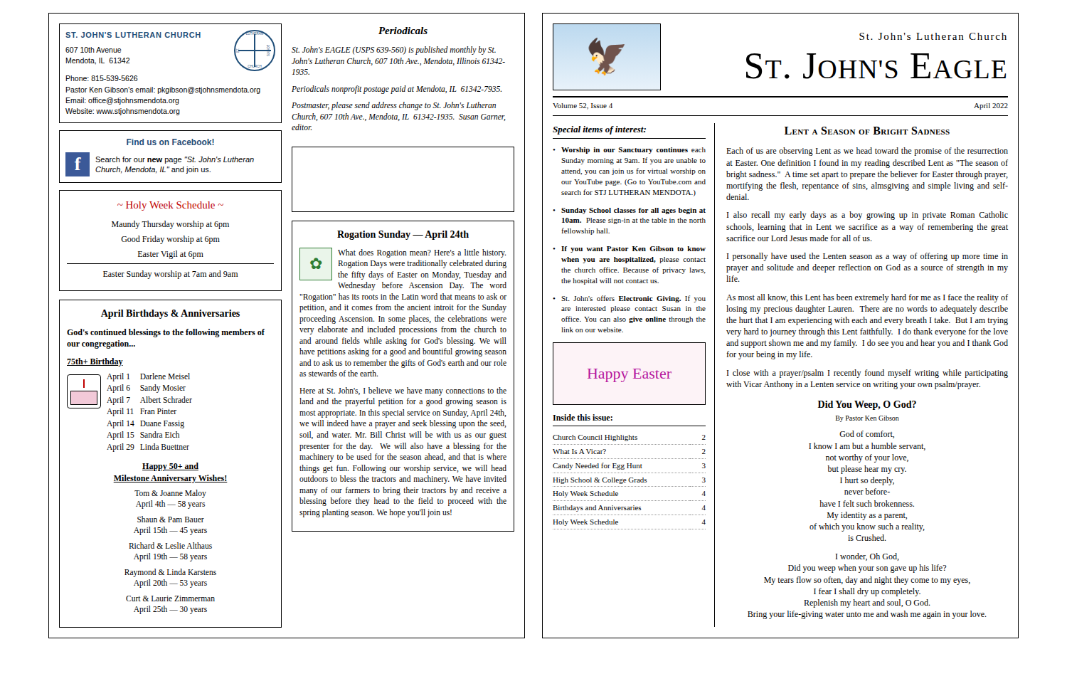LUTHERAN CHURCH ST. JOHN'S
St. John's Lutheran Church
607 10th Avenue
Mendota, IL 61342
Phone: 815-539-5626
Pastor Ken Gibson's email: pkgibson@stjohnsmendota.org
Email: office@stjohnsmendota.org
Website: www.stjohnsmendota.org
Find us on Facebook!
f
Search for our new page "St. John's Lutheran Church, Mendota, IL" and join us.
~ Holy Week Schedule ~
Maundy Thursday worship at 6pm
Good Friday worship at 6pm
Easter Vigil at 6pm
Easter Sunday worship at 7am and 9am
April Birthdays & Anniversaries
God's continued blessings to the following members of our congregation...
75th+ Birthday
| April 1 | Darlene Meisel |
| April 6 | Sandy Mosier |
| April 7 | Albert Schrader |
| April 11 | Fran Pinter |
| April 14 | Duane Fassig |
| April 15 | Sandra Eich |
| April 29 | Linda Buettner |
Happy 50+ and
Milestone Anniversary Wishes!
Tom & Joanne Maloy
April 4th — 58 years
Shaun & Pam Bauer
April 15th — 45 years
Richard & Leslie Althaus
April 19th — 58 years
Raymond & Linda Karstens
April 20th — 53 years
Curt & Laurie Zimmerman
April 25th — 30 years
Periodicals
St. John's EAGLE (USPS 639-560) is published monthly by St. John's Lutheran Church, 607 10th Ave., Mendota, Illinois 61342-1935.
Periodicals nonprofit postage paid at Mendota, IL 61342-7935.
Postmaster, please send address change to St. John's Lutheran Church, 607 10th Ave., Mendota, IL 61342-1935. Susan Garner, editor.
Rogation Sunday — April 24th
What does Rogation mean? Here's a little history. Rogation Days were traditionally celebrated during the fifty days of Easter on Monday, Tuesday and Wednesday before Ascension Day. The word "Rogation" has its roots in the Latin word that means to ask or petition, and it comes from the ancient introit for the Sunday proceeding Ascension. In some places, the celebrations were very elaborate and included processions from the church to and around fields while asking for God's blessing. We will have petitions asking for a good and bountiful growing season and to ask us to remember the gifts of God's earth and our role as stewards of the earth.
Here at St. John's, I believe we have many connections to the land and the prayerful petition for a good growing season is most appropriate. In this special service on Sunday, April 24th, we will indeed have a prayer and seek blessing upon the seed, soil, and water. Mr. Bill Christ will be with us as our guest presenter for the day. We will also have a blessing for the machinery to be used for the season ahead, and that is where things get fun. Following our worship service, we will head outdoors to bless the tractors and machinery. We have invited many of our farmers to bring their tractors by and receive a blessing before they head to the field to proceed with the spring planting season. We hope you'll join us!
St. John's Lutheran Church
ST. JOHN'S EAGLE
Volume 52, Issue 4 April 2022
Special items of interest:
Worship in our Sanctuary continues each Sunday morning at 9am. If you are unable to attend, you can join us for virtual worship on our YouTube page. (Go to YouTube.com and search for STJ LUTHERAN MENDOTA.)
Sunday School classes for all ages begin at 10am. Please sign-in at the table in the north fellowship hall.
If you want Pastor Ken Gibson to know when you are hospitalized, please contact the church office. Because of privacy laws, the hospital will not contact us.
St. John's offers Electronic Giving. If you are interested please contact Susan in the office. You can also give online through the link on our website.
Inside this issue:
| Church Council Highlights | 2 |
| What Is A Vicar? | 2 |
| Candy Needed for Egg Hunt | 3 |
| High School & College Grads | 3 |
| Holy Week Schedule | 4 |
| Birthdays and Anniversaries | 4 |
| Holy Week Schedule | 4 |
Lent a Season of Bright Sadness
Each of us are observing Lent as we head toward the promise of the resurrection at Easter. One definition I found in my reading described Lent as "The season of bright sadness." A time set apart to prepare the believer for Easter through prayer, mortifying the flesh, repentance of sins, almsgiving and simple living and self-denial.
I also recall my early days as a boy growing up in private Roman Catholic schools, learning that in Lent we sacrifice as a way of remembering the great sacrifice our Lord Jesus made for all of us.
I personally have used the Lenten season as a way of offering up more time in prayer and solitude and deeper reflection on God as a source of strength in my life.
As most all know, this Lent has been extremely hard for me as I face the reality of losing my precious daughter Lauren. There are no words to adequately describe the hurt that I am experiencing with each and every breath I take. But I am trying very hard to journey through this Lent faithfully. I do thank everyone for the love and support shown me and my family. I do see you and hear you and I thank God for your being in my life.
I close with a prayer/psalm I recently found myself writing while participating with Vicar Anthony in a Lenten service on writing your own psalm/prayer.
Did You Weep, O God?
By Pastor Ken Gibson
God of comfort,
I know I am but a humble servant,
not worthy of your love,
but please hear my cry.
I hurt so deeply,
never before-
have I felt such brokenness.
My identity as a parent,
of which you know such a reality,
is Crushed.
I wonder, Oh God,
Did you weep when your son gave up his life?
My tears flow so often, day and night they come to my eyes,
I fear I shall dry up completely.
Replenish my heart and soul, O God.
Bring your life-giving water unto me and wash me again in your love.